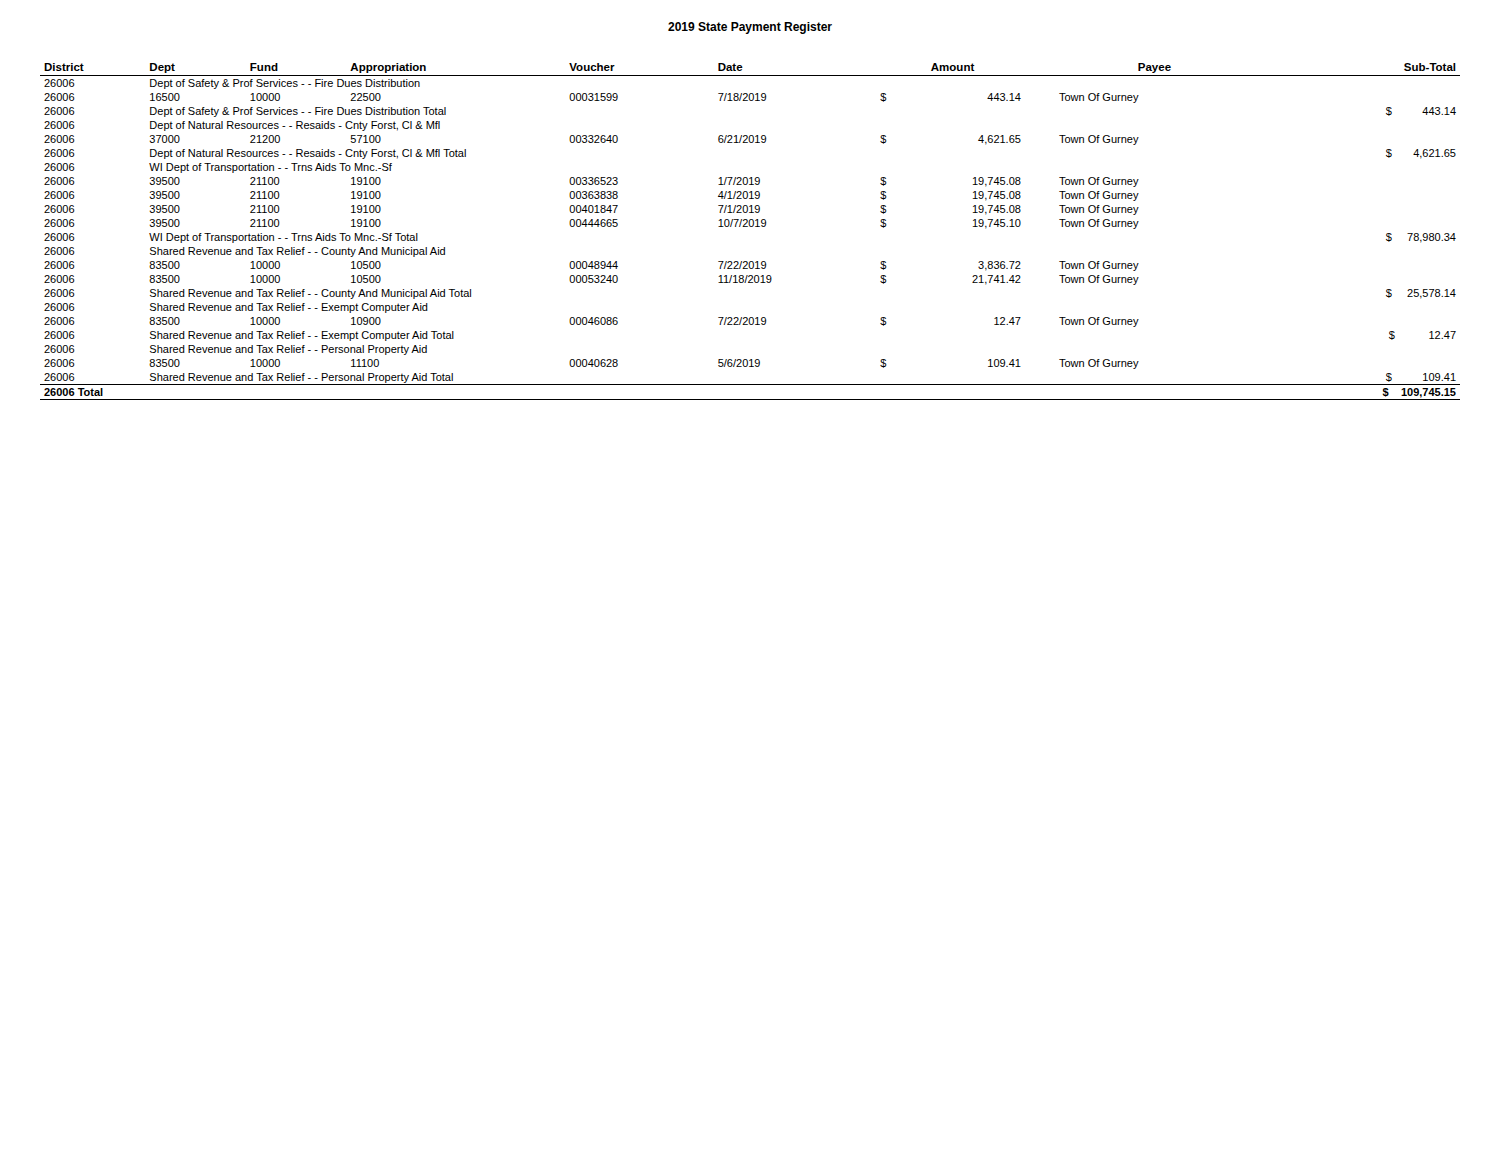2019 State Payment Register
| District | Dept | Fund | Appropriation | Voucher | Date | Amount | Payee | Sub-Total |
| --- | --- | --- | --- | --- | --- | --- | --- | --- |
| 26006 | Dept of Safety & Prof Services - - Fire Dues Distribution | | | | |
| 26006 | 16500 | 10000 | 22500 | 00031599 | 7/18/2019 | $ | 443.14 | Town Of Gurney | |
| 26006 | Dept of Safety & Prof Services - - Fire Dues Distribution Total | | | | $ 443.14 |
| 26006 | Dept of Natural Resources - - Resaids - Cnty Forst, Cl & Mfl | | | | |
| 26006 | 37000 | 21200 | 57100 | 00332640 | 6/21/2019 | $ | 4,621.65 | Town Of Gurney | |
| 26006 | Dept of Natural Resources - - Resaids - Cnty Forst, Cl & Mfl Total | | | | $ 4,621.65 |
| 26006 | WI Dept of Transportation - - Trns Aids To Mnc.-Sf | | | | |
| 26006 | 39500 | 21100 | 19100 | 00336523 | 1/7/2019 | $ | 19,745.08 | Town Of Gurney | |
| 26006 | 39500 | 21100 | 19100 | 00363838 | 4/1/2019 | $ | 19,745.08 | Town Of Gurney | |
| 26006 | 39500 | 21100 | 19100 | 00401847 | 7/1/2019 | $ | 19,745.08 | Town Of Gurney | |
| 26006 | 39500 | 21100 | 19100 | 00444665 | 10/7/2019 | $ | 19,745.10 | Town Of Gurney | |
| 26006 | WI Dept of Transportation - - Trns Aids To Mnc.-Sf Total | | | | $ 78,980.34 |
| 26006 | Shared Revenue and Tax Relief - - County And Municipal Aid | | | | |
| 26006 | 83500 | 10000 | 10500 | 00048944 | 7/22/2019 | $ | 3,836.72 | Town Of Gurney | |
| 26006 | 83500 | 10000 | 10500 | 00053240 | 11/18/2019 | $ | 21,741.42 | Town Of Gurney | |
| 26006 | Shared Revenue and Tax Relief - - County And Municipal Aid Total | | | | $ 25,578.14 |
| 26006 | Shared Revenue and Tax Relief - - Exempt Computer Aid | | | | |
| 26006 | 83500 | 10000 | 10900 | 00046086 | 7/22/2019 | $ | 12.47 | Town Of Gurney | |
| 26006 | Shared Revenue and Tax Relief - - Exempt Computer Aid Total | | | | $ 12.47 |
| 26006 | Shared Revenue and Tax Relief - - Personal Property Aid | | | | |
| 26006 | 83500 | 10000 | 11100 | 00040628 | 5/6/2019 | $ | 109.41 | Town Of Gurney | |
| 26006 | Shared Revenue and Tax Relief - - Personal Property Aid Total | | | | $ 109.41 |
| 26006 Total | | | | | $ 109,745.15 |